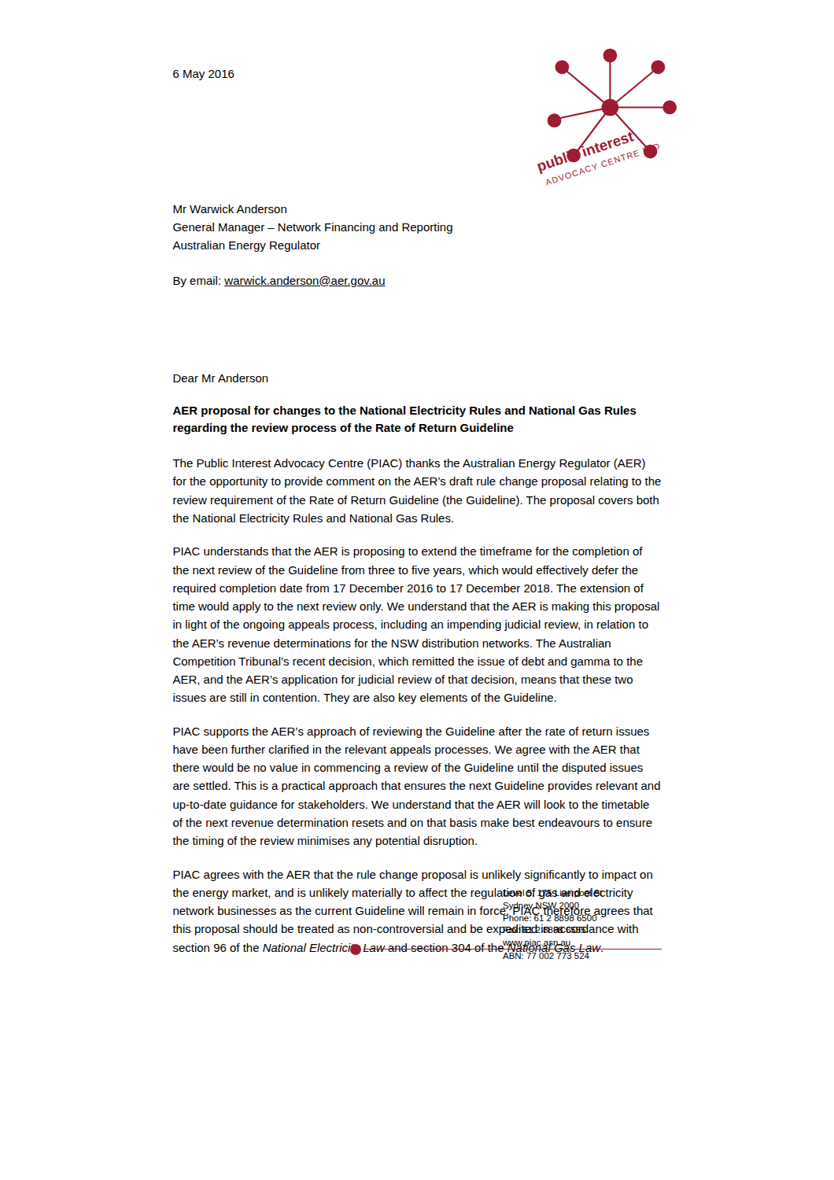public interest ADVOCACY CENTRE LTD
6 May 2016
Mr Warwick Anderson
General Manager – Network Financing and Reporting
Australian Energy Regulator
By email: warwick.anderson@aer.gov.au
Dear Mr Anderson
AER proposal for changes to the National Electricity Rules and National Gas Rules regarding the review process of the Rate of Return Guideline
The Public Interest Advocacy Centre (PIAC) thanks the Australian Energy Regulator (AER) for the opportunity to provide comment on the AER’s draft rule change proposal relating to the review requirement of the Rate of Return Guideline (the Guideline). The proposal covers both the National Electricity Rules and National Gas Rules.
PIAC understands that the AER is proposing to extend the timeframe for the completion of the next review of the Guideline from three to five years, which would effectively defer the required completion date from 17 December 2016 to 17 December 2018. The extension of time would apply to the next review only. We understand that the AER is making this proposal in light of the ongoing appeals process, including an impending judicial review, in relation to the AER’s revenue determinations for the NSW distribution networks. The Australian Competition Tribunal’s recent decision, which remitted the issue of debt and gamma to the AER, and the AER’s application for judicial review of that decision, means that these two issues are still in contention. They are also key elements of the Guideline.
PIAC supports the AER’s approach of reviewing the Guideline after the rate of return issues have been further clarified in the relevant appeals processes. We agree with the AER that there would be no value in commencing a review of the Guideline until the disputed issues are settled. This is a practical approach that ensures the next Guideline provides relevant and up-to-date guidance for stakeholders. We understand that the AER will look to the timetable of the next revenue determination resets and on that basis make best endeavours to ensure the timing of the review minimises any potential disruption.
PIAC agrees with the AER that the rule change proposal is unlikely significantly to impact on the energy market, and is unlikely materially to affect the regulation of gas and electricity network businesses as the current Guideline will remain in force. PIAC therefore agrees that this proposal should be treated as non-controversial and be expedited in accordance with section 96 of the National Electricity Law and section 304 of the National Gas Law.
Level 5, 175 Liverpool St
Sydney NSW 2000
Phone: 61 2 8898 6500
Fax: 61 2 8898 6555
www.piac.asn.au
ABN: 77 002 773 524